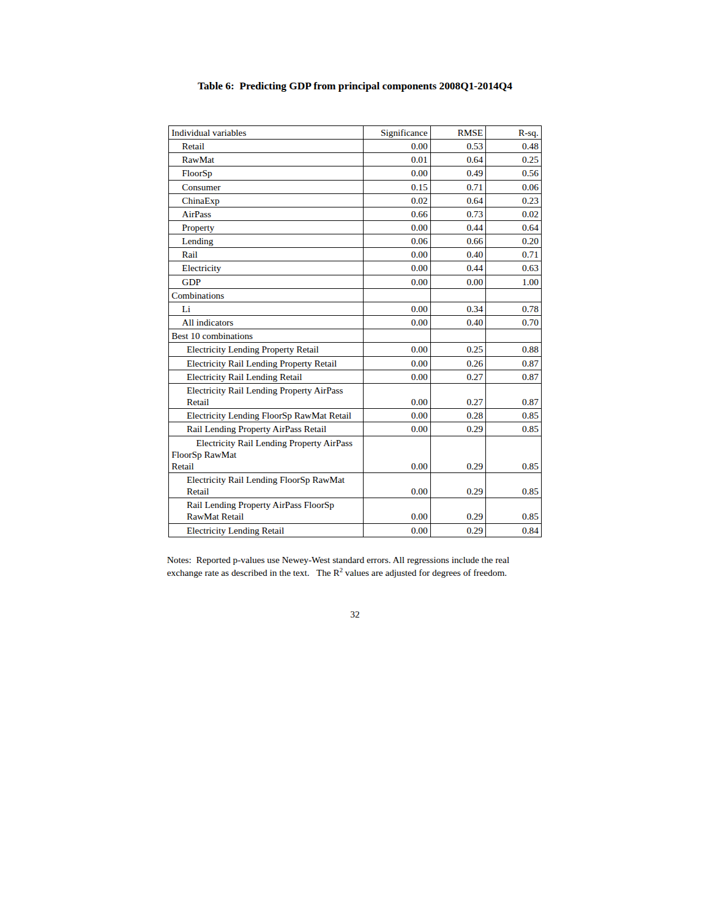Table 6: Predicting GDP from principal components 2008Q1-2014Q4
| Individual variables | Significance | RMSE | R-sq. |
| Retail | 0.00 | 0.53 | 0.48 |
| RawMat | 0.01 | 0.64 | 0.25 |
| FloorSp | 0.00 | 0.49 | 0.56 |
| Consumer | 0.15 | 0.71 | 0.06 |
| ChinaExp | 0.02 | 0.64 | 0.23 |
| AirPass | 0.66 | 0.73 | 0.02 |
| Property | 0.00 | 0.44 | 0.64 |
| Lending | 0.06 | 0.66 | 0.20 |
| Rail | 0.00 | 0.40 | 0.71 |
| Electricity | 0.00 | 0.44 | 0.63 |
| GDP | 0.00 | 0.00 | 1.00 |
| Combinations | | | |
| Li | 0.00 | 0.34 | 0.78 |
| All indicators | 0.00 | 0.40 | 0.70 |
| Best 10 combinations | | | |
| Electricity Lending Property Retail | 0.00 | 0.25 | 0.88 |
| Electricity Rail Lending Property Retail | 0.00 | 0.26 | 0.87 |
| Electricity Rail Lending Retail | 0.00 | 0.27 | 0.87 |
| Electricity Rail Lending Property AirPass Retail | 0.00 | 0.27 | 0.87 |
| Electricity Lending FloorSp RawMat Retail | 0.00 | 0.28 | 0.85 |
| Rail Lending Property AirPass Retail | 0.00 | 0.29 | 0.85 |
| Electricity Rail Lending Property AirPass FloorSp RawMat Retail | 0.00 | 0.29 | 0.85 |
| Electricity Rail Lending FloorSp RawMat Retail | 0.00 | 0.29 | 0.85 |
| Rail Lending Property AirPass FloorSp RawMat Retail | 0.00 | 0.29 | 0.85 |
| Electricity Lending Retail | 0.00 | 0.29 | 0.84 |
Notes: Reported p-values use Newey-West standard errors. All regressions include the real exchange rate as described in the text. The R2 values are adjusted for degrees of freedom.
32